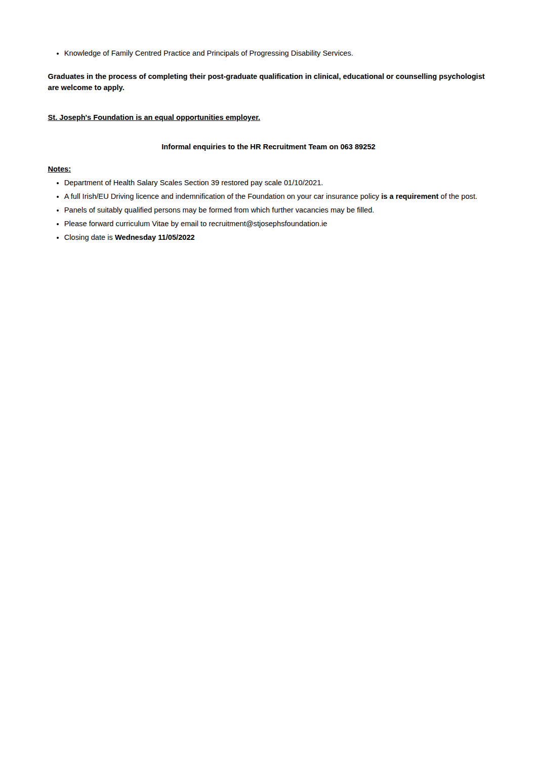Knowledge of Family Centred Practice and Principals of Progressing Disability Services.
Graduates in the process of completing their post-graduate qualification in clinical, educational or counselling psychologist are welcome to apply.
St. Joseph's Foundation is an equal opportunities employer.
Informal enquiries to the HR Recruitment Team on 063 89252
Notes:
Department of Health Salary Scales Section 39 restored pay scale 01/10/2021.
A full Irish/EU Driving licence and indemnification of the Foundation on your car insurance policy is a requirement of the post.
Panels of suitably qualified persons may be formed from which further vacancies may be filled.
Please forward curriculum Vitae by email to recruitment@stjosephsfoundation.ie
Closing date is Wednesday 11/05/2022